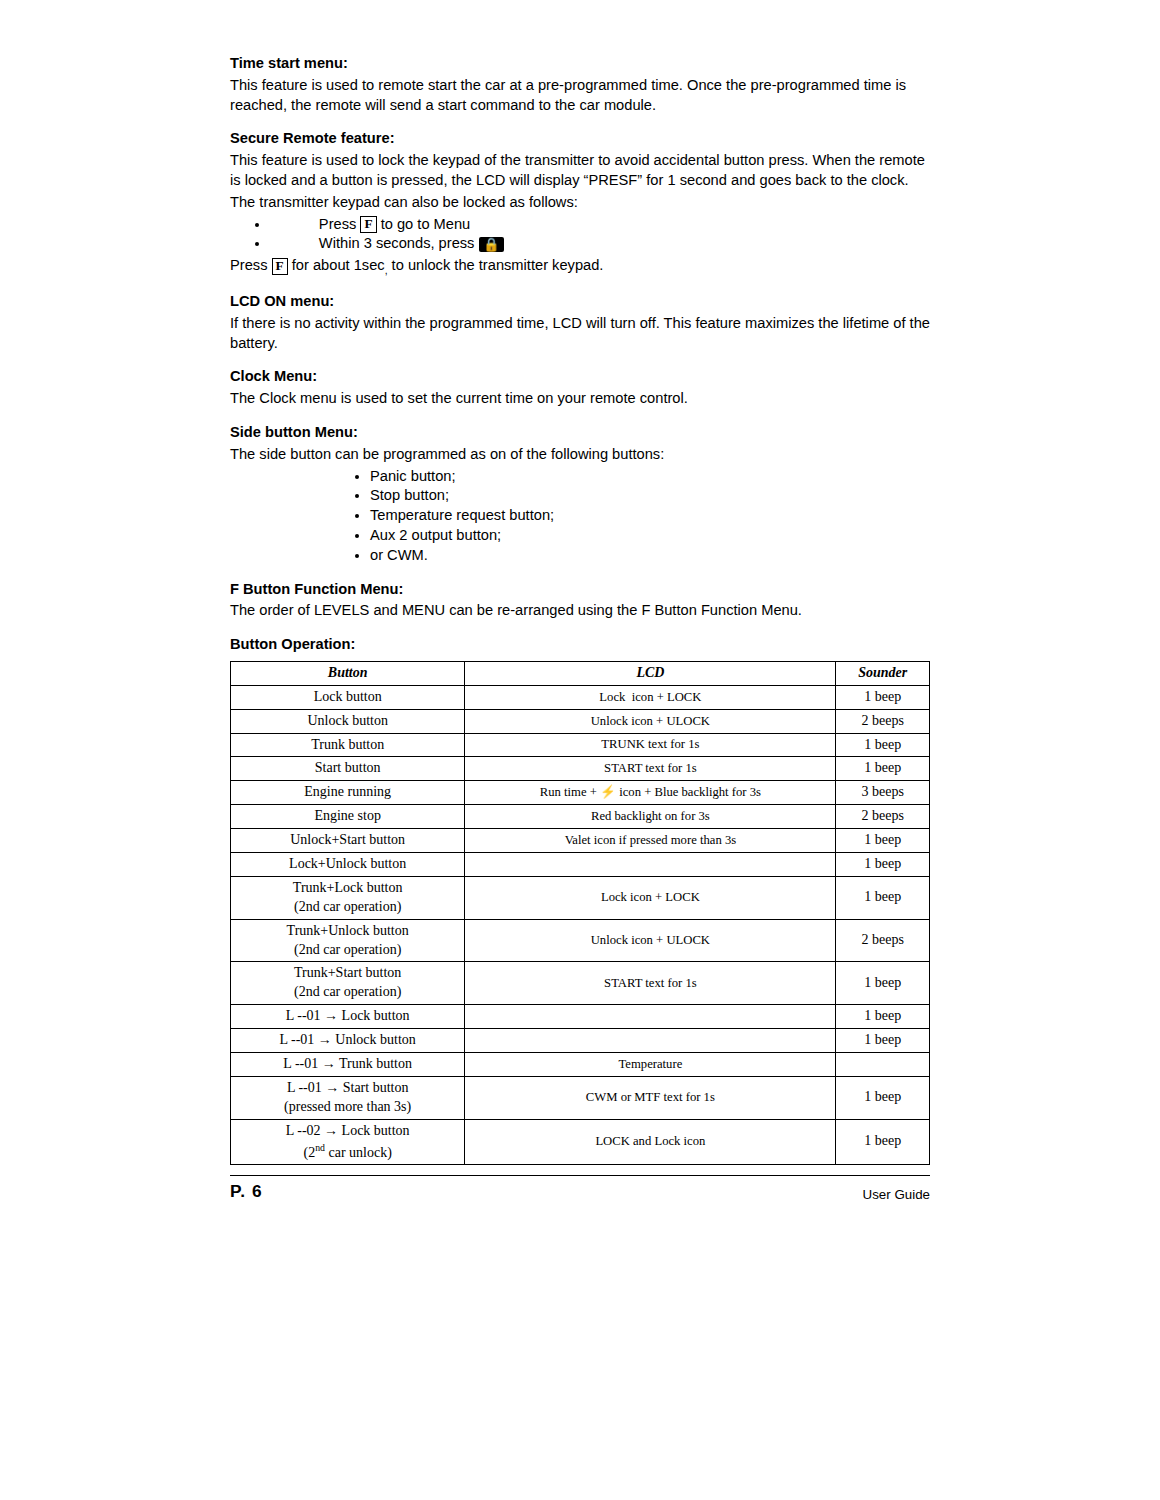Time start menu:
This feature is used to remote start the car at a pre-programmed time. Once the pre-programmed time is reached, the remote will send a start command to the car module.
Secure Remote feature:
This feature is used to lock the keypad of the transmitter to avoid accidental button press. When the remote is locked and a button is pressed, the LCD will display “PRESF” for 1 second and goes back to the clock.
The transmitter keypad can also be locked as follows:
Press F to go to Menu
Within 3 seconds, press 🔒
Press F for about 1sec, to unlock the transmitter keypad.
LCD ON menu:
If there is no activity within the programmed time, LCD will turn off. This feature maximizes the lifetime of the battery.
Clock Menu:
The Clock menu is used to set the current time on your remote control.
Side button Menu:
The side button can be programmed as on of the following buttons:
Panic button;
Stop button;
Temperature request button;
Aux 2 output button;
or CWM.
F Button Function Menu:
The order of LEVELS and MENU can be re-arranged using the F Button Function Menu.
Button Operation:
| Button | LCD | Sounder |
| --- | --- | --- |
| Lock button | Lock icon + LOCK | 1 beep |
| Unlock button | Unlock icon + ULOCK | 2 beeps |
| Trunk button | TRUNK text for 1s | 1 beep |
| Start button | START text for 1s | 1 beep |
| Engine running | Run time + ⚡ icon + Blue backlight for 3s | 3 beeps |
| Engine stop | Red backlight on for 3s | 2 beeps |
| Unlock+Start button | Valet icon if pressed more than 3s | 1 beep |
| Lock+Unlock button | | 1 beep |
| Trunk+Lock button (2nd car operation) | Lock icon + LOCK | 1 beep |
| Trunk+Unlock button (2nd car operation) | Unlock icon + ULOCK | 2 beeps |
| Trunk+Start button (2nd car operation) | START text for 1s | 1 beep |
| L --01 → Lock button | | 1 beep |
| L --01 → Unlock button | | 1 beep |
| L --01 → Trunk button | Temperature | |
| L --01 → Start button (pressed more than 3s) | CWM or MTF text for 1s | 1 beep |
| L --02 → Lock button (2 nd car unlock) | LOCK and Lock icon | 1 beep |
P. 6 User Guide